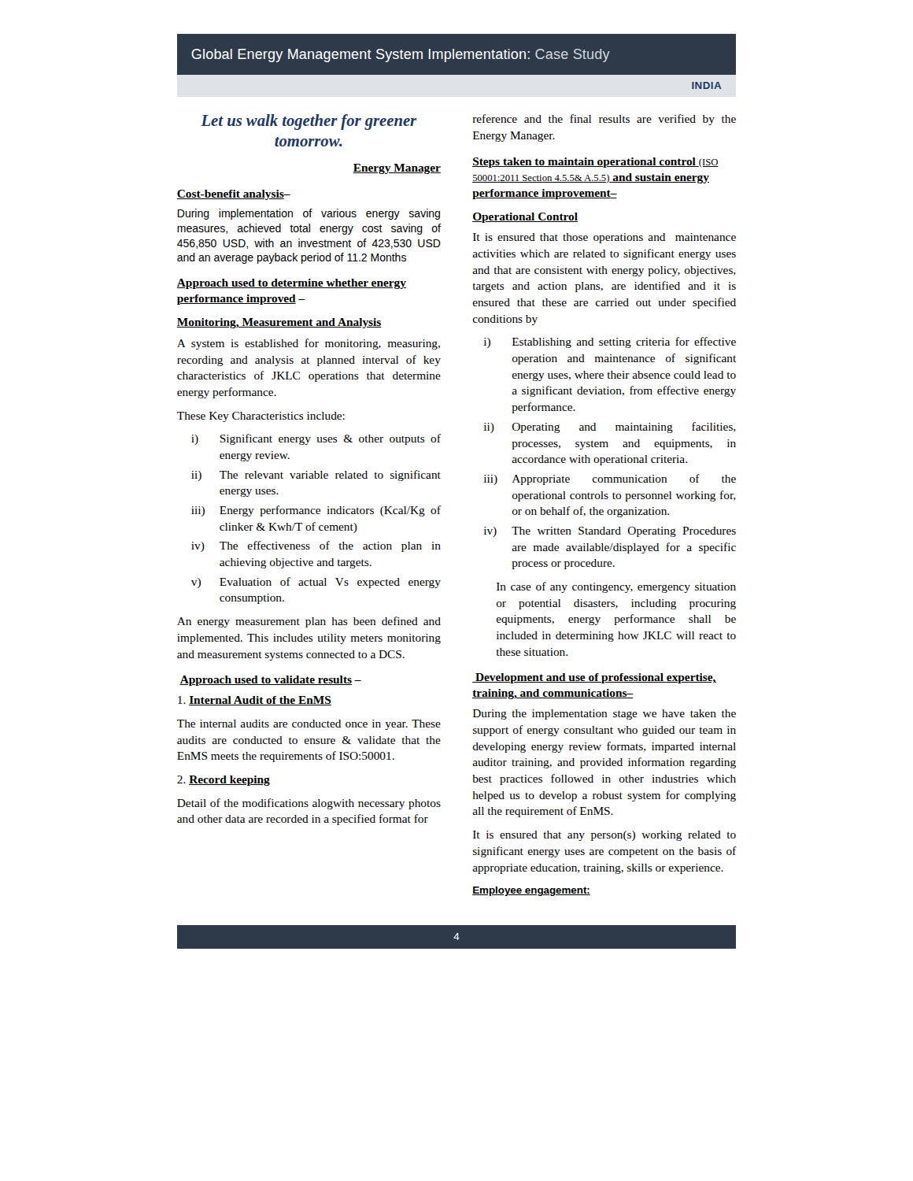Global Energy Management System Implementation: Case Study
INDIA
Let us walk together for greener tomorrow.
Energy Manager
Cost-benefit analysis–
During implementation of various energy saving measures, achieved total energy cost saving of 456,850 USD, with an investment of 423,530 USD and an average payback period of 11.2 Months
Approach used to determine whether energy performance improved –
Monitoring, Measurement and Analysis
A system is established for monitoring, measuring, recording and analysis at planned interval of key characteristics of JKLC operations that determine energy performance.
These Key Characteristics include:
i) Significant energy uses & other outputs of energy review.
ii) The relevant variable related to significant energy uses.
iii) Energy performance indicators (Kcal/Kg of clinker & Kwh/T of cement)
iv) The effectiveness of the action plan in achieving objective and targets.
v) Evaluation of actual Vs expected energy consumption.
An energy measurement plan has been defined and implemented. This includes utility meters monitoring and measurement systems connected to a DCS.
Approach used to validate results –
1. Internal Audit of the EnMS
The internal audits are conducted once in year. These audits are conducted to ensure & validate that the EnMS meets the requirements of ISO:50001.
2. Record keeping
Detail of the modifications alogwith necessary photos and other data are recorded in a specified format for
reference and the final results are verified by the Energy Manager.
Steps taken to maintain operational control (ISO 50001:2011 Section 4.5.5& A.5.5) and sustain energy performance improvement–
Operational Control
It is ensured that those operations and maintenance activities which are related to significant energy uses and that are consistent with energy policy, objectives, targets and action plans, are identified and it is ensured that these are carried out under specified conditions by
i) Establishing and setting criteria for effective operation and maintenance of significant energy uses, where their absence could lead to a significant deviation, from effective energy performance.
ii) Operating and maintaining facilities, processes, system and equipments, in accordance with operational criteria.
iii) Appropriate communication of the operational controls to personnel working for, or on behalf of, the organization.
iv) The written Standard Operating Procedures are made available/displayed for a specific process or procedure.
In case of any contingency, emergency situation or potential disasters, including procuring equipments, energy performance shall be included in determining how JKLC will react to these situation.
Development and use of professional expertise, training, and communications–
During the implementation stage we have taken the support of energy consultant who guided our team in developing energy review formats, imparted internal auditor training, and provided information regarding best practices followed in other industries which helped us to develop a robust system for complying all the requirement of EnMS.
It is ensured that any person(s) working related to significant energy uses are competent on the basis of appropriate education, training, skills or experience.
Employee engagement:
4